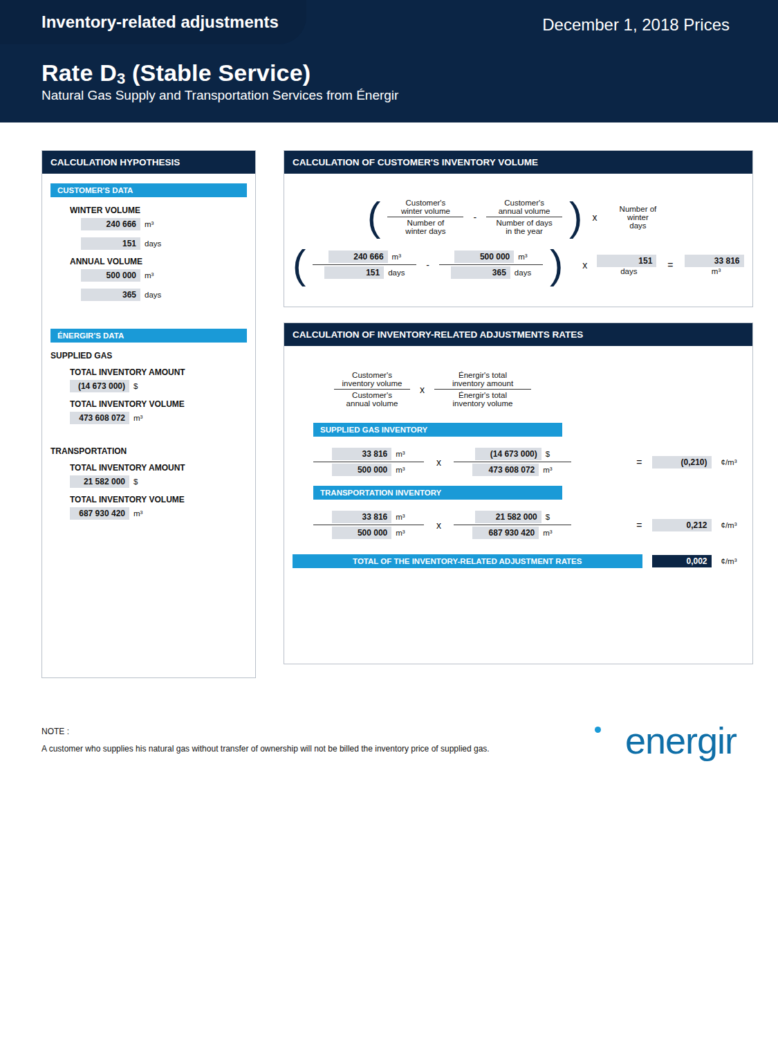Inventory-related adjustments
December 1, 2018 Prices
Rate D3 (Stable Service)
Natural Gas Supply and Transportation Services from Énergir
CALCULATION HYPOTHESIS
CUSTOMER'S DATA
WINTER VOLUME
240 666 m³
151 days
ANNUAL VOLUME
500 000 m³
365 days
ÉNERGIR'S DATA
SUPPLIED GAS
TOTAL INVENTORY AMOUNT
(14 673 000)$
TOTAL INVENTORY VOLUME
473 608 072 m³
TRANSPORTATION
TOTAL INVENTORY AMOUNT
21 582 000$
TOTAL INVENTORY VOLUME
687 930 420 m³
CALCULATION OF CUSTOMER'S INVENTORY VOLUME
(
Customer's
winter volume
Number of
winter days
-
Customer's
annual volume
Number of days
in the year
) x Number of
winter
days
(
240 666 m³
151 days
-
500 000 m³
365 days
) x 151 days = 33 816 m³
CALCULATION OF INVENTORY-RELATED ADJUSTMENTS RATES
Customer's
inventory volume
Customer's
annual volume
x
Énergir's total
inventory amount
Énergir's total
inventory volume
SUPPLIED GAS INVENTORY
33 816 m³
500 000 m³
x
(14 673 000)$
473 608 072 m³
= (0,210)¢/m³
TRANSPORTATION INVENTORY
33 816 m³
500 000 m³
x
21 582 000$
687 930 420 m³
= 0,212¢/m³
TOTAL OF THE INVENTORY-RELATED ADJUSTMENT RATES
0,002¢/m³
NOTE :
A customer who supplies his natural gas without transfer of ownership will not be billed the inventory price of supplied gas.
energir